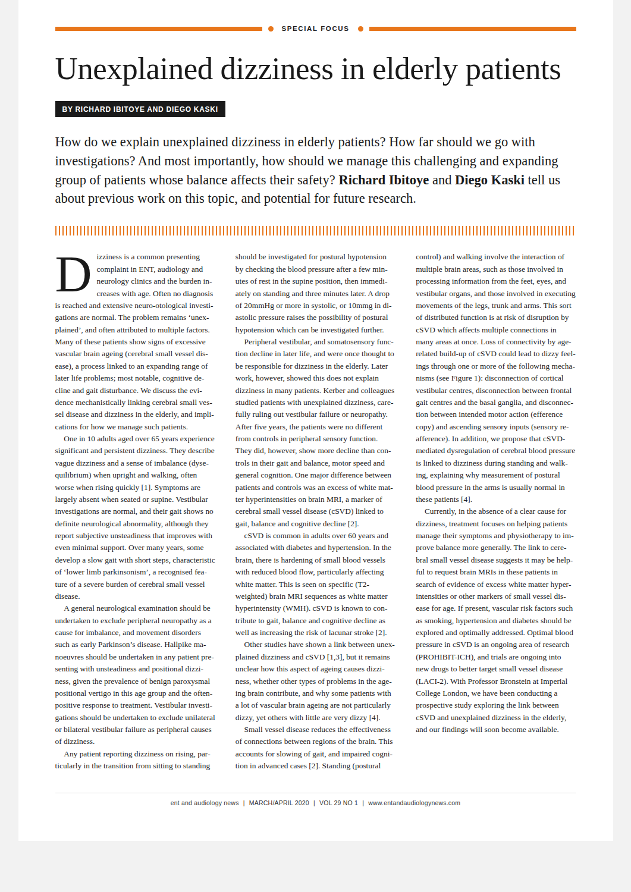SPECIAL FOCUS
Unexplained dizziness in elderly patients
BY RICHARD IBITOYE AND DIEGO KASKI
How do we explain unexplained dizziness in elderly patients? How far should we go with investigations? And most importantly, how should we manage this challenging and expanding group of patients whose balance affects their safety? Richard Ibitoye and Diego Kaski tell us about previous work on this topic, and potential for future research.
Dizziness is a common presenting complaint in ENT, audiology and neurology clinics and the burden increases with age. Often no diagnosis is reached and extensive neuro-otological investigations are normal. The problem remains ‘unexplained’, and often attributed to multiple factors. Many of these patients show signs of excessive vascular brain ageing (cerebral small vessel disease), a process linked to an expanding range of later life problems; most notable, cognitive decline and gait disturbance. We discuss the evidence mechanistically linking cerebral small vessel disease and dizziness in the elderly, and implications for how we manage such patients.
One in 10 adults aged over 65 years experience significant and persistent dizziness. They describe vague dizziness and a sense of imbalance (dysequilibrium) when upright and walking, often worse when rising quickly [1]. Symptoms are largely absent when seated or supine. Vestibular investigations are normal, and their gait shows no definite neurological abnormality, although they report subjective unsteadiness that improves with even minimal support. Over many years, some develop a slow gait with short steps, characteristic of ‘lower limb parkinsonism’, a recognised feature of a severe burden of cerebral small vessel disease.
A general neurological examination should be undertaken to exclude peripheral neuropathy as a cause for imbalance, and movement disorders such as early Parkinson’s disease. Hallpike manoeuvres should be undertaken in any patient presenting with unsteadiness and positional dizziness, given the prevalence of benign paroxysmal positional vertigo in this age group and the often-positive response to treatment. Vestibular investigations should be undertaken to exclude unilateral or bilateral vestibular failure as peripheral causes of dizziness.
Any patient reporting dizziness on rising, particularly in the transition from sitting to standing should be investigated for postural hypotension by checking the blood pressure after a few minutes of rest in the supine position, then immediately on standing and three minutes later. A drop of 20mmHg or more in systolic, or 10mmg in diastolic pressure raises the possibility of postural hypotension which can be investigated further.
Peripheral vestibular, and somatosensory function decline in later life, and were once thought to be responsible for dizziness in the elderly. Later work, however, showed this does not explain dizziness in many patients. Kerber and colleagues studied patients with unexplained dizziness, carefully ruling out vestibular failure or neuropathy. After five years, the patients were no different from controls in peripheral sensory function. They did, however, show more decline than controls in their gait and balance, motor speed and general cognition. One major difference between patients and controls was an excess of white matter hyperintensities on brain MRI, a marker of cerebral small vessel disease (cSVD) linked to gait, balance and cognitive decline [2].
cSVD is common in adults over 60 years and associated with diabetes and hypertension. In the brain, there is hardening of small blood vessels with reduced blood flow, particularly affecting white matter. This is seen on specific (T2-weighted) brain MRI sequences as white matter hyperintensity (WMH). cSVD is known to contribute to gait, balance and cognitive decline as well as increasing the risk of lacunar stroke [2].
Other studies have shown a link between unexplained dizziness and cSVD [1,3], but it remains unclear how this aspect of ageing causes dizziness, whether other types of problems in the ageing brain contribute, and why some patients with a lot of vascular brain ageing are not particularly dizzy, yet others with little are very dizzy [4].
Small vessel disease reduces the effectiveness of connections between regions of the brain. This accounts for slowing of gait, and impaired cognition in advanced cases [2]. Standing (postural control) and walking involve the interaction of multiple brain areas, such as those involved in processing information from the feet, eyes, and vestibular organs, and those involved in executing movements of the legs, trunk and arms. This sort of distributed function is at risk of disruption by cSVD which affects multiple connections in many areas at once. Loss of connectivity by age-related build-up of cSVD could lead to dizzy feelings through one or more of the following mechanisms (see Figure 1): disconnection of cortical vestibular centres, disconnection between frontal gait centres and the basal ganglia, and disconnection between intended motor action (efference copy) and ascending sensory inputs (sensory re-afference). In addition, we propose that cSVD-mediated dysregulation of cerebral blood pressure is linked to dizziness during standing and walking, explaining why measurement of postural blood pressure in the arms is usually normal in these patients [4].
Currently, in the absence of a clear cause for dizziness, treatment focuses on helping patients manage their symptoms and physiotherapy to improve balance more generally. The link to cerebral small vessel disease suggests it may be helpful to request brain MRIs in these patients in search of evidence of excess white matter hyperintensities or other markers of small vessel disease for age. If present, vascular risk factors such as smoking, hypertension and diabetes should be explored and optimally addressed. Optimal blood pressure in cSVD is an ongoing area of research (PROHIBIT-ICH), and trials are ongoing into new drugs to better target small vessel disease (LACI-2). With Professor Bronstein at Imperial College London, we have been conducting a prospective study exploring the link between cSVD and unexplained dizziness in the elderly, and our findings will soon become available.
ent and audiology news | MARCH/APRIL 2020 | VOL 29 NO 1 | www.entandaudiologynews.com